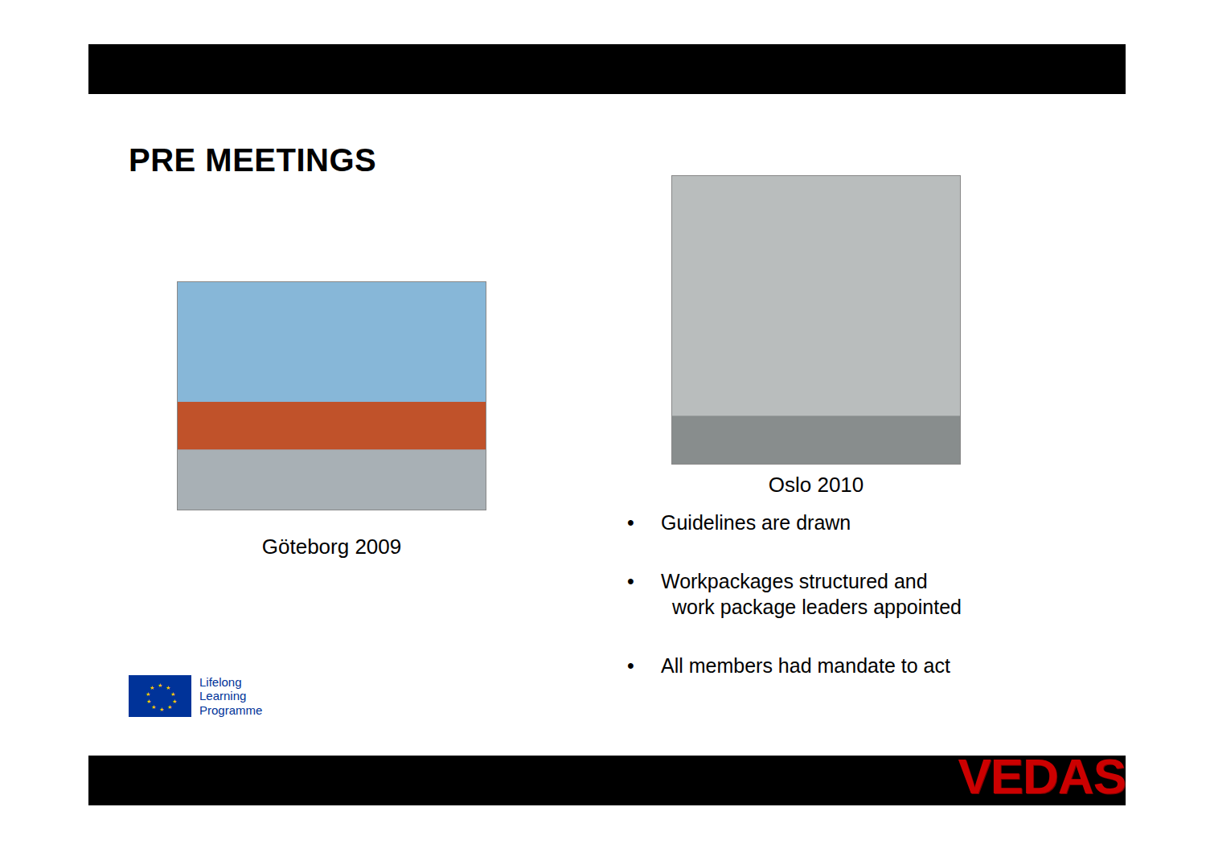PRE MEETINGS
Göteborg 2009
Oslo 2010
Guidelines are drawn
Workpackages structured andwork package leaders appointed
All members had mandate to act
★ ★ ★ ★ ★ ★ ★ ★ ★ ★
Lifelong
Learning
Programme
VEDAS